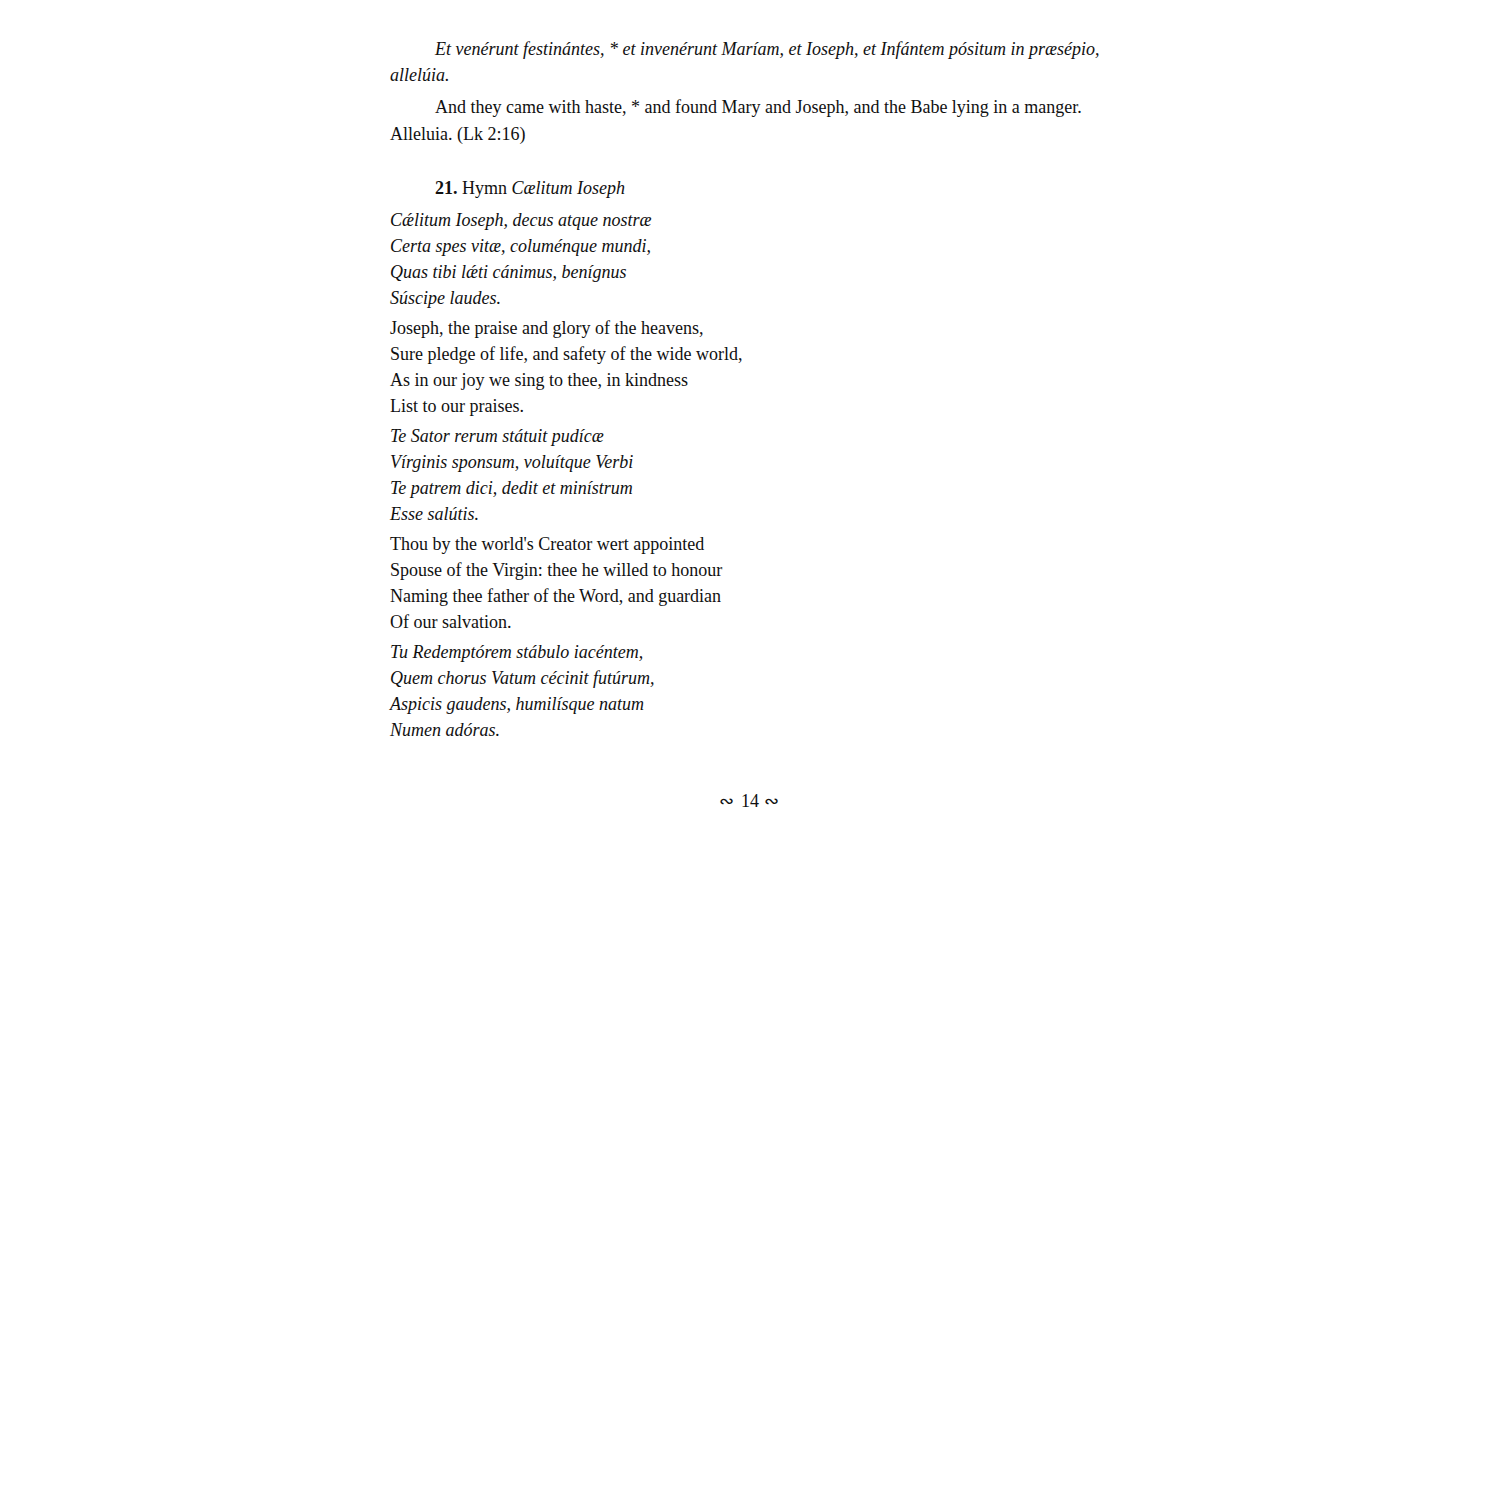Et venérunt festinántes, * et invenérunt Maríam, et Ioseph, et Infántem pósitum in præsépio, allelúia.
And they came with haste, * and found Mary and Joseph, and the Babe lying in a manger. Alleluia. (Lk 2:16)
21. Hymn Cælitum Ioseph
Cǽlitum Ioseph, decus atque nostræ
Certa spes vitæ, columénque mundi,
Quas tibi lǽti cánimus, benígnus
Súscipe laudes.
Joseph, the praise and glory of the heavens,
Sure pledge of life, and safety of the wide world,
As in our joy we sing to thee, in kindness
List to our praises.
Te Sator rerum státuit pudícæ
Vírginis sponsum, voluítque Verbi
Te patrem dici, dedit et minístrum
Esse salútis.
Thou by the world's Creator wert appointed
Spouse of the Virgin: thee he willed to honour
Naming thee father of the Word, and guardian
Of our salvation.
Tu Redemptórem stábulo iacéntem,
Quem chorus Vatum cécinit futúrum,
Aspicis gaudens, humilísque natum
Numen adóras.
∾ 14 ∾